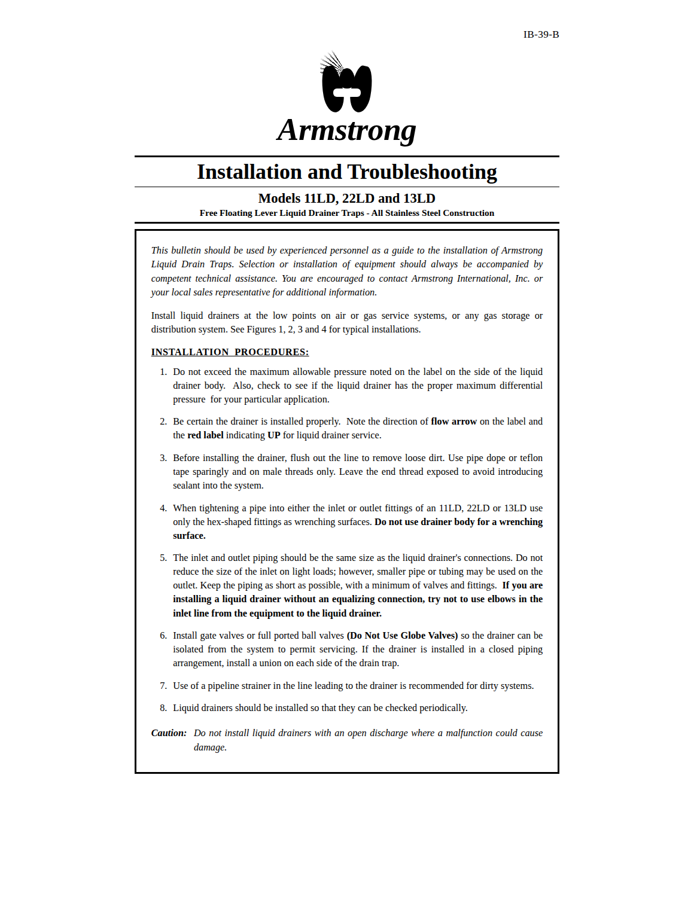IB-39-B
Armstrong
Installation and Troubleshooting
Models 11LD, 22LD and 13LD
Free Floating Lever Liquid Drainer Traps - All Stainless Steel Construction
This bulletin should be used by experienced personnel as a guide to the installation of Armstrong Liquid Drain Traps. Selection or installation of equipment should always be accompanied by competent technical assistance. You are encouraged to contact Armstrong International, Inc. or your local sales representative for additional information.
Install liquid drainers at the low points on air or gas service systems, or any gas storage or distribution system. See Figures 1, 2, 3 and 4 for typical installations.
INSTALLATION PROCEDURES:
Do not exceed the maximum allowable pressure noted on the label on the side of the liquid drainer body. Also, check to see if the liquid drainer has the proper maximum differential pressure for your particular application.
Be certain the drainer is installed properly. Note the direction of flow arrow on the label and the red label indicating UP for liquid drainer service.
Before installing the drainer, flush out the line to remove loose dirt. Use pipe dope or teflon tape sparingly and on male threads only. Leave the end thread exposed to avoid introducing sealant into the system.
When tightening a pipe into either the inlet or outlet fittings of an 11LD, 22LD or 13LD use only the hex-shaped fittings as wrenching surfaces. Do not use drainer body for a wrenching surface.
The inlet and outlet piping should be the same size as the liquid drainer's connections. Do not reduce the size of the inlet on light loads; however, smaller pipe or tubing may be used on the outlet. Keep the piping as short as possible, with a minimum of valves and fittings. If you are installing a liquid drainer without an equalizing connection, try not to use elbows in the inlet line from the equipment to the liquid drainer.
Install gate valves or full ported ball valves (Do Not Use Globe Valves) so the drainer can be isolated from the system to permit servicing. If the drainer is installed in a closed piping arrangement, install a union on each side of the drain trap.
Use of a pipeline strainer in the line leading to the drainer is recommended for dirty systems.
Liquid drainers should be installed so that they can be checked periodically.
Caution: Do not install liquid drainers with an open discharge where a malfunction could cause damage.